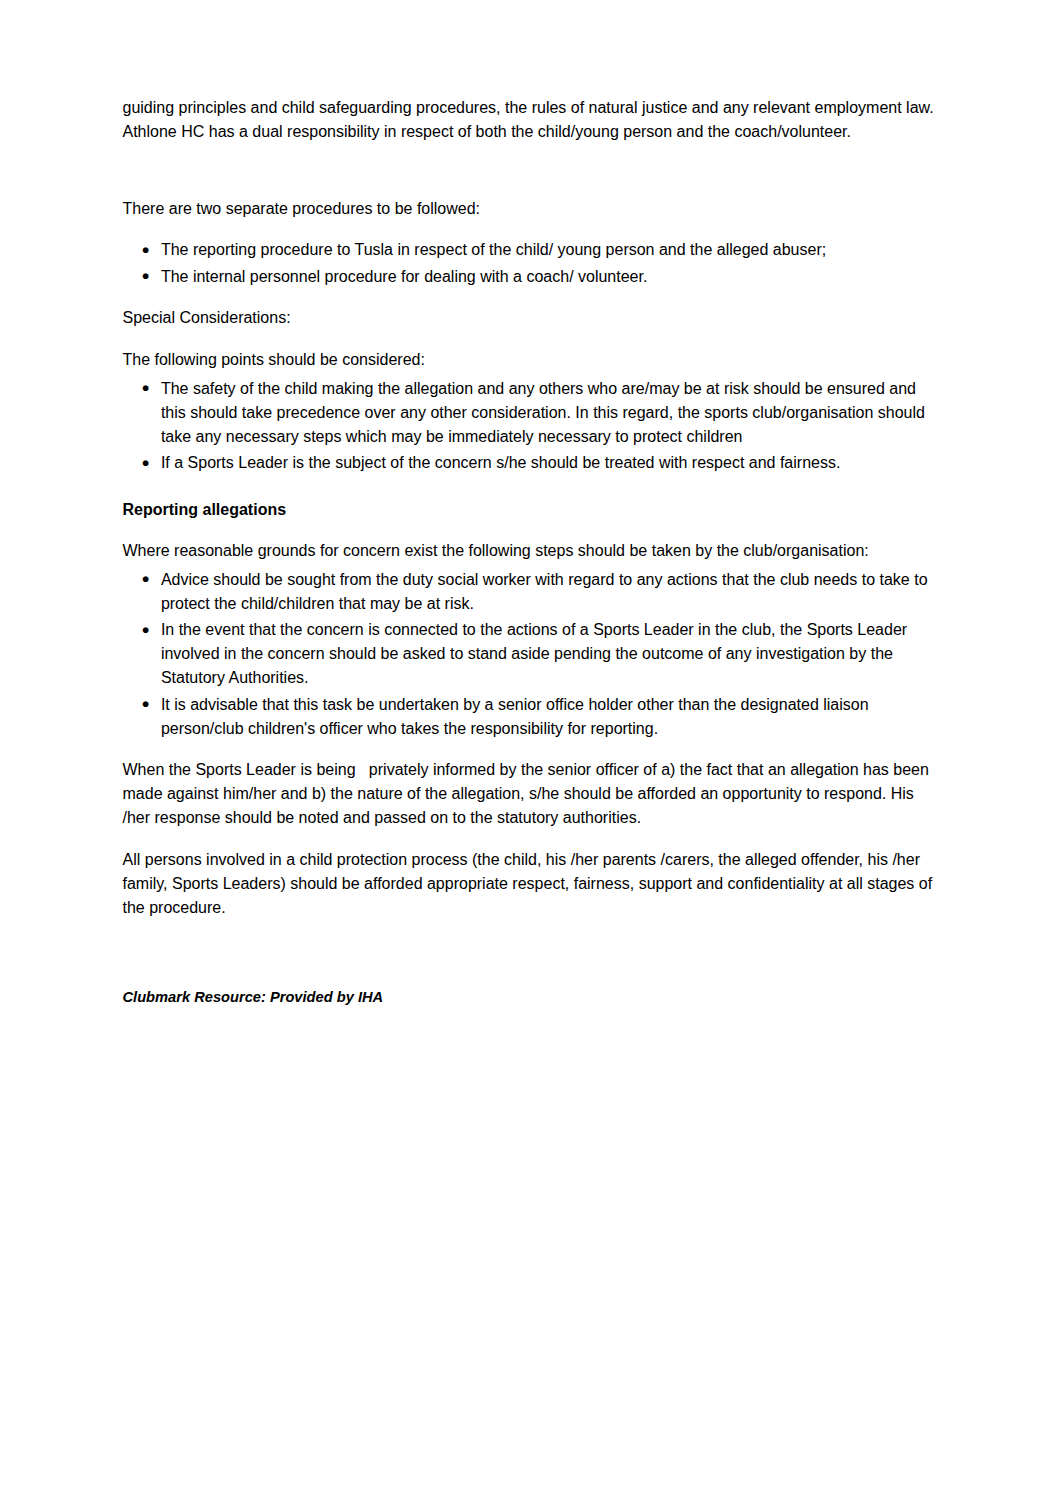guiding principles and child safeguarding procedures, the rules of natural justice and any relevant employment law. Athlone HC has a dual responsibility in respect of both the child/young person and the coach/volunteer.
There are two separate procedures to be followed:
The reporting procedure to Tusla in respect of the child/ young person and the alleged abuser;
The internal personnel procedure for dealing with a coach/ volunteer.
Special Considerations:
The following points should be considered:
The safety of the child making the allegation and any others who are/may be at risk should be ensured and this should take precedence over any other consideration. In this regard, the sports club/organisation should take any necessary steps which may be immediately necessary to protect children
If a Sports Leader is the subject of the concern s/he should be treated with respect and fairness.
Reporting allegations
Where reasonable grounds for concern exist the following steps should be taken by the club/organisation:
Advice should be sought from the duty social worker with regard to any actions that the club needs to take to protect the child/children that may be at risk.
In the event that the concern is connected to the actions of a Sports Leader in the club, the Sports Leader involved in the concern should be asked to stand aside pending the outcome of any investigation by the Statutory Authorities.
It is advisable that this task be undertaken by a senior office holder other than the designated liaison person/club children's officer who takes the responsibility for reporting.
When the Sports Leader is being privately informed by the senior officer of a) the fact that an allegation has been made against him/her and b) the nature of the allegation, s/he should be afforded an opportunity to respond. His /her response should be noted and passed on to the statutory authorities.
All persons involved in a child protection process (the child, his /her parents /carers, the alleged offender, his /her family, Sports Leaders) should be afforded appropriate respect, fairness, support and confidentiality at all stages of the procedure.
Clubmark Resource: Provided by IHA